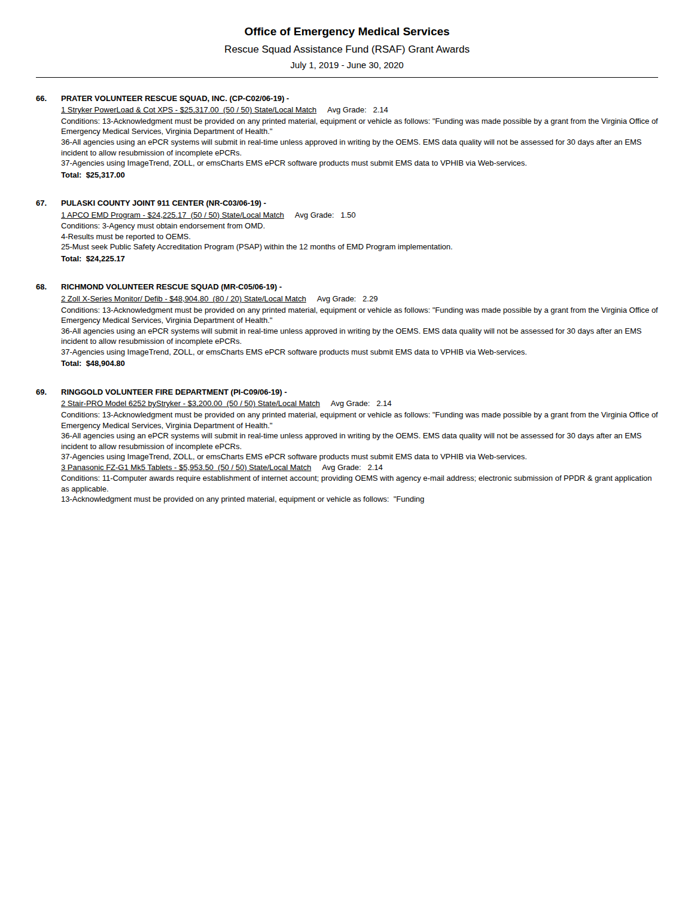Office of Emergency Medical Services
Rescue Squad Assistance Fund (RSAF) Grant Awards
July 1, 2019 - June 30, 2020
66.
PRATER VOLUNTEER RESCUE SQUAD, INC. (CP-C02/06-19) -
1 Stryker PowerLoad & Cot XPS - $25,317.00 (50 / 50) State/Local Match Avg Grade: 2.14
Conditions: 13-Acknowledgment must be provided on any printed material, equipment or vehicle as follows: "Funding was made possible by a grant from the Virginia Office of Emergency Medical Services, Virginia Department of Health."
36-All agencies using an ePCR systems will submit in real-time unless approved in writing by the OEMS. EMS data quality will not be assessed for 30 days after an EMS incident to allow resubmission of incomplete ePCRs.
37-Agencies using ImageTrend, ZOLL, or emsCharts EMS ePCR software products must submit EMS data to VPHIB via Web-services.
Total: $25,317.00
67.
PULASKI COUNTY JOINT 911 CENTER (NR-C03/06-19) -
1 APCO EMD Program - $24,225.17 (50 / 50) State/Local Match Avg Grade: 1.50
Conditions: 3-Agency must obtain endorsement from OMD.
4-Results must be reported to OEMS.
25-Must seek Public Safety Accreditation Program (PSAP) within the 12 months of EMD Program implementation.
Total: $24,225.17
68.
RICHMOND VOLUNTEER RESCUE SQUAD (MR-C05/06-19) -
2 Zoll X-Series Monitor/ Defib - $48,904.80 (80 / 20) State/Local Match Avg Grade: 2.29
Conditions: 13-Acknowledgment must be provided on any printed material, equipment or vehicle as follows: "Funding was made possible by a grant from the Virginia Office of Emergency Medical Services, Virginia Department of Health."
36-All agencies using an ePCR systems will submit in real-time unless approved in writing by the OEMS. EMS data quality will not be assessed for 30 days after an EMS incident to allow resubmission of incomplete ePCRs.
37-Agencies using ImageTrend, ZOLL, or emsCharts EMS ePCR software products must submit EMS data to VPHIB via Web-services.
Total: $48,904.80
69.
RINGGOLD VOLUNTEER FIRE DEPARTMENT (PI-C09/06-19) -
2 Stair-PRO Model 6252 byStryker - $3,200.00 (50 / 50) State/Local Match Avg Grade: 2.14
Conditions: 13-Acknowledgment must be provided on any printed material, equipment or vehicle as follows: "Funding was made possible by a grant from the Virginia Office of Emergency Medical Services, Virginia Department of Health."
36-All agencies using an ePCR systems will submit in real-time unless approved in writing by the OEMS. EMS data quality will not be assessed for 30 days after an EMS incident to allow resubmission of incomplete ePCRs.
37-Agencies using ImageTrend, ZOLL, or emsCharts EMS ePCR software products must submit EMS data to VPHIB via Web-services.
3 Panasonic FZ-G1 Mk5 Tablets - $5,953.50 (50 / 50) State/Local Match Avg Grade: 2.14
Conditions: 11-Computer awards require establishment of internet account; providing OEMS with agency e-mail address; electronic submission of PPDR & grant application as applicable.
13-Acknowledgment must be provided on any printed material, equipment or vehicle as follows: "Funding